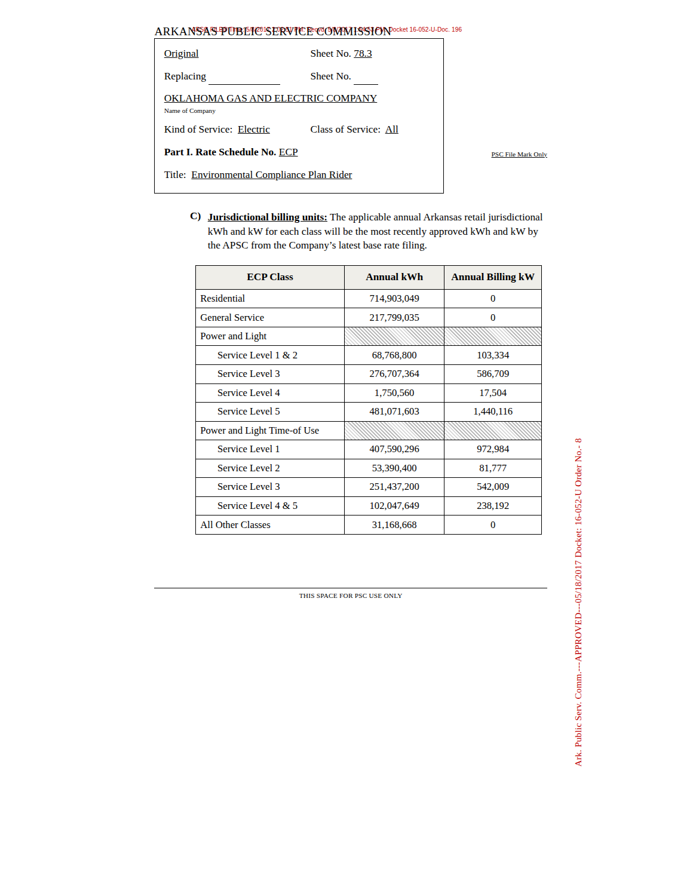APSC FILED Time: 5/8/2017 2:02:51 PM: Recvd 5/8/2017 1:54:53 PM: Docket 16-052-U-Doc. 196
ARKANSAS PUBLIC SERVICE COMMISSION
Ark. Public Serv. Comm.---APPROVED---05/18/2017 Docket: 16-052-U Order No.- 8
Original
Sheet No. 78.3
Replacing
Sheet No.
OKLAHOMA GAS AND ELECTRIC COMPANY
Name of Company
Kind of Service: Electric
Class of Service: All
Part I. Rate Schedule No. ECP
Title: Environmental Compliance Plan Rider
PSC File Mark Only
C)
Jurisdictional billing units: The applicable annual Arkansas retail jurisdictional kWh and kW for each class will be the most recently approved kWh and kW by the APSC from the Company’s latest base rate filing.
| ECP Class | Annual kWh | Annual Billing kW |
| --- | --- | --- |
| Residential | 714,903,049 | 0 |
| General Service | 217,799,035 | 0 |
| Power and Light | | |
| Service Level 1 & 2 | 68,768,800 | 103,334 |
| Service Level 3 | 276,707,364 | 586,709 |
| Service Level 4 | 1,750,560 | 17,504 |
| Service Level 5 | 481,071,603 | 1,440,116 |
| Power and Light Time-of Use | | |
| Service Level 1 | 407,590,296 | 972,984 |
| Service Level 2 | 53,390,400 | 81,777 |
| Service Level 3 | 251,437,200 | 542,009 |
| Service Level 4 & 5 | 102,047,649 | 238,192 |
| All Other Classes | 31,168,668 | 0 |
THIS SPACE FOR PSC USE ONLY